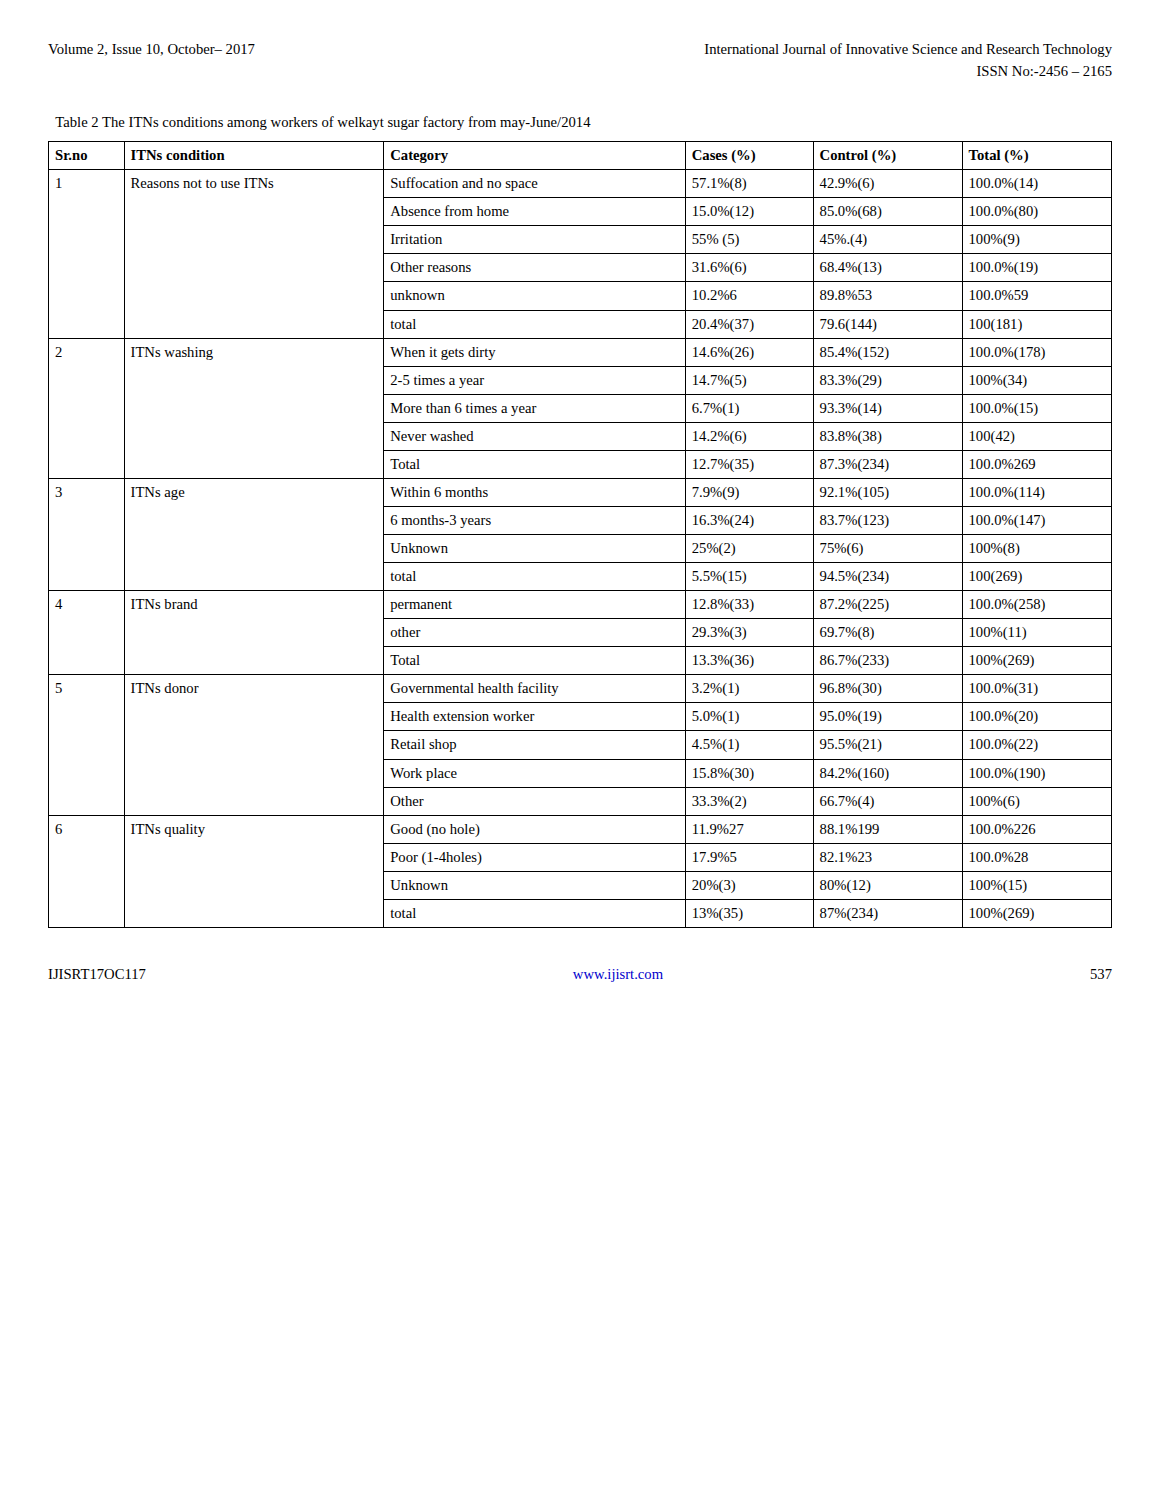Volume 2, Issue 10, October– 2017
International Journal of Innovative Science and Research Technology
ISSN No:-2456 – 2165
Table 2 The ITNs conditions among workers of welkayt sugar factory from may-June/2014
| Sr.no | ITNs condition | Category | Cases (%) | Control (%) | Total (%) |
| --- | --- | --- | --- | --- | --- |
| 1 | Reasons not to use ITNs | Suffocation and no space | 57.1%(8) | 42.9%(6) | 100.0%(14) |
| Absence from home | 15.0%(12) | 85.0%(68) | 100.0%(80) |
| Irritation | 55% (5) | 45%.(4) | 100%(9) |
| Other reasons | 31.6%(6) | 68.4%(13) | 100.0%(19) |
| unknown | 10.2%6 | 89.8%53 | 100.0%59 |
| total | 20.4%(37) | 79.6(144) | 100(181) |
| 2 | ITNs washing | When it gets dirty | 14.6%(26) | 85.4%(152) | 100.0%(178) |
| 2-5 times a year | 14.7%(5) | 83.3%(29) | 100%(34) |
| More than 6 times a year | 6.7%(1) | 93.3%(14) | 100.0%(15) |
| Never washed | 14.2%(6) | 83.8%(38) | 100(42) |
| Total | 12.7%(35) | 87.3%(234) | 100.0%269 |
| 3 | ITNs age | Within 6 months | 7.9%(9) | 92.1%(105) | 100.0%(114) |
| 6 months-3 years | 16.3%(24) | 83.7%(123) | 100.0%(147) |
| Unknown | 25%(2) | 75%(6) | 100%(8) |
| total | 5.5%(15) | 94.5%(234) | 100(269) |
| 4 | ITNs brand | permanent | 12.8%(33) | 87.2%(225) | 100.0%(258) |
| other | 29.3%(3) | 69.7%(8) | 100%(11) |
| Total | 13.3%(36) | 86.7%(233) | 100%(269) |
| 5 | ITNs donor | Governmental health facility | 3.2%(1) | 96.8%(30) | 100.0%(31) |
| Health extension worker | 5.0%(1) | 95.0%(19) | 100.0%(20) |
| Retail shop | 4.5%(1) | 95.5%(21) | 100.0%(22) |
| Work place | 15.8%(30) | 84.2%(160) | 100.0%(190) |
| Other | 33.3%(2) | 66.7%(4) | 100%(6) |
| 6 | ITNs quality | Good (no hole) | 11.9%27 | 88.1%199 | 100.0%226 |
| Poor (1-4holes) | 17.9%5 | 82.1%23 | 100.0%28 |
| Unknown | 20%(3) | 80%(12) | 100%(15) |
| total | 13%(35) | 87%(234) | 100%(269) |
IJISRT17OC117
www.ijisrt.com
537